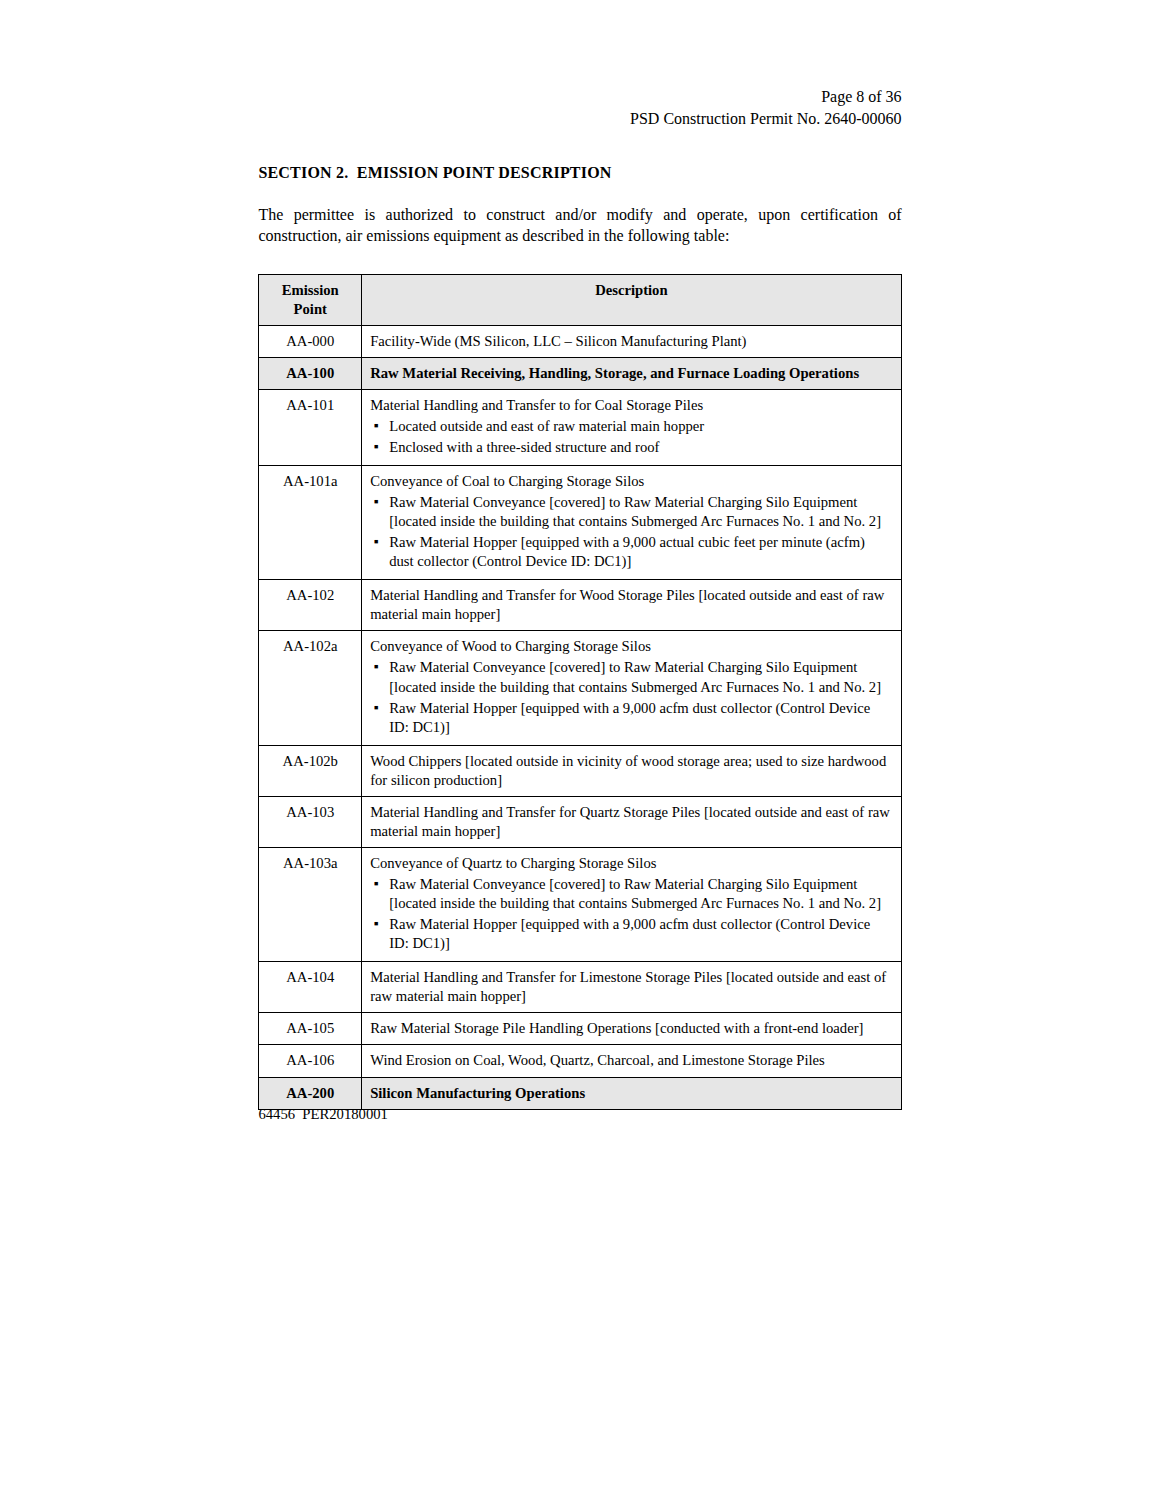Page 8 of 36
PSD Construction Permit No. 2640-00060
SECTION 2. EMISSION POINT DESCRIPTION
The permittee is authorized to construct and/or modify and operate, upon certification of construction, air emissions equipment as described in the following table:
| Emission Point | Description |
| --- | --- |
| AA-000 | Facility-Wide (MS Silicon, LLC – Silicon Manufacturing Plant) |
| AA-100 | Raw Material Receiving, Handling, Storage, and Furnace Loading Operations |
| AA-101 | Material Handling and Transfer to for Coal Storage Piles Located outside and east of raw material main hopper Enclosed with a three-sided structure and roof |
| AA-101a | Conveyance of Coal to Charging Storage Silos Raw Material Conveyance [covered] to Raw Material Charging Silo Equipment [located inside the building that contains Submerged Arc Furnaces No. 1 and No. 2] Raw Material Hopper [equipped with a 9,000 actual cubic feet per minute (acfm) dust collector (Control Device ID: DC1)] |
| AA-102 | Material Handling and Transfer for Wood Storage Piles [located outside and east of raw material main hopper] |
| AA-102a | Conveyance of Wood to Charging Storage Silos Raw Material Conveyance [covered] to Raw Material Charging Silo Equipment [located inside the building that contains Submerged Arc Furnaces No. 1 and No. 2] Raw Material Hopper [equipped with a 9,000 acfm dust collector (Control Device ID: DC1)] |
| AA-102b | Wood Chippers [located outside in vicinity of wood storage area; used to size hardwood for silicon production] |
| AA-103 | Material Handling and Transfer for Quartz Storage Piles [located outside and east of raw material main hopper] |
| AA-103a | Conveyance of Quartz to Charging Storage Silos Raw Material Conveyance [covered] to Raw Material Charging Silo Equipment [located inside the building that contains Submerged Arc Furnaces No. 1 and No. 2] Raw Material Hopper [equipped with a 9,000 acfm dust collector (Control Device ID: DC1)] |
| AA-104 | Material Handling and Transfer for Limestone Storage Piles [located outside and east of raw material main hopper] |
| AA-105 | Raw Material Storage Pile Handling Operations [conducted with a front-end loader] |
| AA-106 | Wind Erosion on Coal, Wood, Quartz, Charcoal, and Limestone Storage Piles |
| AA-200 | Silicon Manufacturing Operations |
64456 PER20180001